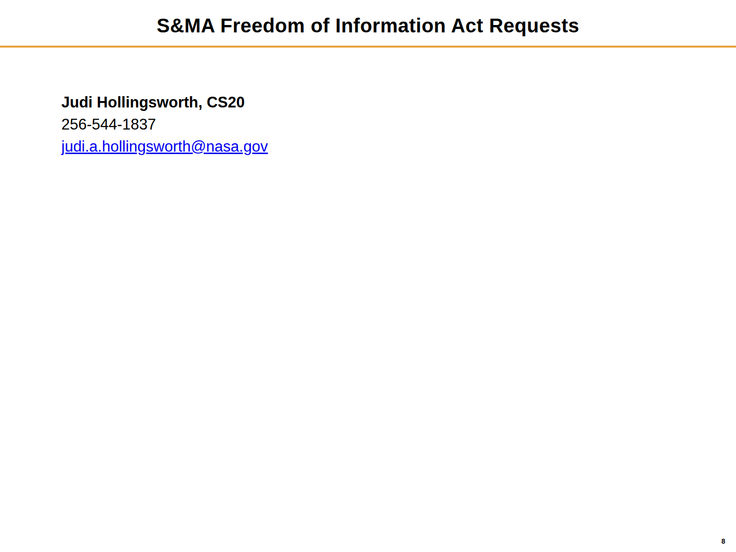S&MA Freedom of Information Act Requests
Judi Hollingsworth, CS20
256-544-1837
judi.a.hollingsworth@nasa.gov
8